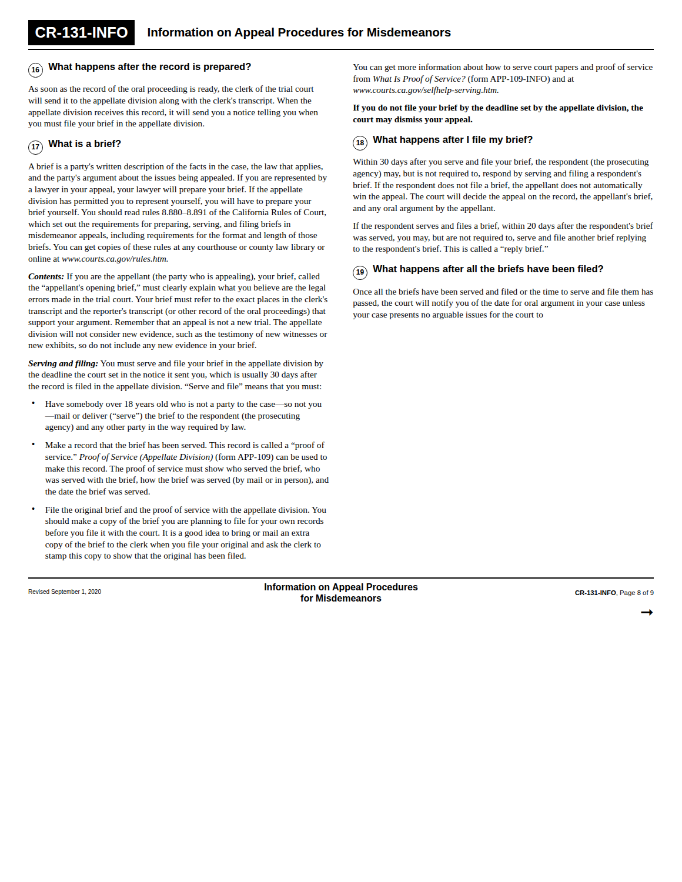CR-131-INFO
Information on Appeal Procedures for Misdemeanors
16
What happens after the record is prepared?
As soon as the record of the oral proceeding is ready, the clerk of the trial court will send it to the appellate division along with the clerk's transcript. When the appellate division receives this record, it will send you a notice telling you when you must file your brief in the appellate division.
17
What is a brief?
A brief is a party's written description of the facts in the case, the law that applies, and the party's argument about the issues being appealed. If you are represented by a lawyer in your appeal, your lawyer will prepare your brief. If the appellate division has permitted you to represent yourself, you will have to prepare your brief yourself. You should read rules 8.880–8.891 of the California Rules of Court, which set out the requirements for preparing, serving, and filing briefs in misdemeanor appeals, including requirements for the format and length of those briefs. You can get copies of these rules at any courthouse or county law library or online at www.courts.ca.gov/rules.htm.
Contents: If you are the appellant (the party who is appealing), your brief, called the “appellant's opening brief,” must clearly explain what you believe are the legal errors made in the trial court. Your brief must refer to the exact places in the clerk's transcript and the reporter's transcript (or other record of the oral proceedings) that support your argument. Remember that an appeal is not a new trial. The appellate division will not consider new evidence, such as the testimony of new witnesses or new exhibits, so do not include any new evidence in your brief.
Serving and filing: You must serve and file your brief in the appellate division by the deadline the court set in the notice it sent you, which is usually 30 days after the record is filed in the appellate division. “Serve and file” means that you must:
Have somebody over 18 years old who is not a party to the case—so not you—mail or deliver (“serve”) the brief to the respondent (the prosecuting agency) and any other party in the way required by law.
Make a record that the brief has been served. This record is called a “proof of service.” Proof of Service (Appellate Division) (form APP-109) can be used to make this record. The proof of service must show who served the brief, who was served with the brief, how the brief was served (by mail or in person), and the date the brief was served.
File the original brief and the proof of service with the appellate division. You should make a copy of the brief you are planning to file for your own records before you file it with the court. It is a good idea to bring or mail an extra copy of the brief to the clerk when you file your original and ask the clerk to stamp this copy to show that the original has been filed.
You can get more information about how to serve court papers and proof of service from What Is Proof of Service? (form APP-109-INFO) and at www.courts.ca.gov/selfhelp-serving.htm.
If you do not file your brief by the deadline set by the appellate division, the court may dismiss your appeal.
18
What happens after I file my brief?
Within 30 days after you serve and file your brief, the respondent (the prosecuting agency) may, but is not required to, respond by serving and filing a respondent's brief. If the respondent does not file a brief, the appellant does not automatically win the appeal. The court will decide the appeal on the record, the appellant's brief, and any oral argument by the appellant.
If the respondent serves and files a brief, within 20 days after the respondent's brief was served, you may, but are not required to, serve and file another brief replying to the respondent's brief. This is called a “reply brief.”
19
What happens after all the briefs have been filed?
Once all the briefs have been served and filed or the time to serve and file them has passed, the court will notify you of the date for oral argument in your case unless your case presents no arguable issues for the court to
Revised September 1, 2020
Information on Appeal Procedures
for Misdemeanors
CR-131-INFO, Page 8 of 9
➞